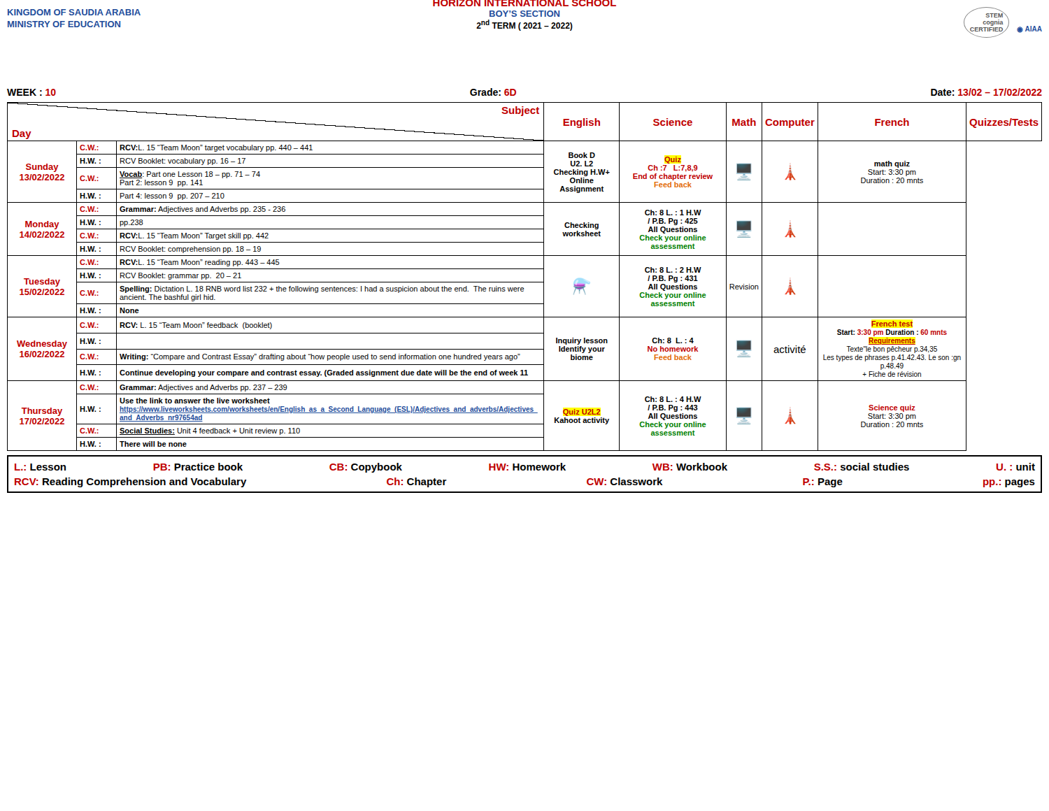KINGDOM OF SAUDIA ARABIA
MINISTRY OF EDUCATION
[HORIZON logo]
HORIZON INTERNATIONAL SCHOOL
BOY’S SECTION
2nd TERM ( 2021 – 2022)
STEM
cognia
CERTIFIED ◉ AIAA
WEEK : 10
Grade: 6D
Date: 13/02 – 17/02/2022
| Subject Day | English | Science | Math | Computer | French | Quizzes/Tests |
| --- | --- | --- | --- | --- | --- | --- |
| Sunday 13/02/2022 | C.W.: | RCV: L. 15 “Team Moon” target vocabulary pp. 440 – 441 | Book D U2. L2 Checking H.W+ Online Assignment | Quiz Ch :7 L:7,8,9 End of chapter review Feed back | 🖥️ | 🗼 | math quiz Start: 3:30 pm Duration : 20 mnts |
| H.W. : | RCV Booklet: vocabulary pp. 16 – 17 |
| C.W.: | Vocab : Part one Lesson 18 – pp. 71 – 74 Part 2: lesson 9 pp. 141 |
| H.W. : | Part 4: lesson 9 pp. 207 – 210 |
| Monday 14/02/2022 | C.W.: | Grammar: Adjectives and Adverbs pp. 235 - 236 | Checking worksheet | Ch: 8 L. : 1 H.W / P.B. Pg : 425 All Questions Check your online assessment | 🖥️ | 🗼 | |
| H.W. : | pp.238 |
| C.W.: | RCV: L. 15 “Team Moon” Target skill pp. 442 |
| H.W. : | RCV Booklet: comprehension pp. 18 – 19 |
| Tuesday 15/02/2022 | C.W.: | RCV: L. 15 “Team Moon” reading pp. 443 – 445 | ⚗️ | Ch: 8 L. : 2 H.W / P.B. Pg : 431 All Questions Check your online assessment | Revision | 🗼 | |
| H.W. : | RCV Booklet: grammar pp. 20 – 21 |
| C.W.: | Spelling: Dictation L. 18 RNB word list 232 + the following sentences: I had a suspicion about the end. The ruins were ancient. The bashful girl hid. |
| H.W. : | None |
| Wednesday 16/02/2022 | C.W.: | RCV: L. 15 “Team Moon” feedback (booklet) | Inquiry lesson Identify your biome | Ch: 8 L. : 4 No homework Feed back | 🖥️ | activité | French test Start: 3:30 pm Duration : 60 mnts Requirements Texte"le bon pêcheur p.34,35 Les types de phrases p.41.42.43. Le son :gn p.48.49 + Fiche de révision |
| H.W. : | |
| C.W.: | Writing: “Compare and Contrast Essay” drafting about “how people used to send information one hundred years ago” |
| H.W. : | Continue developing your compare and contrast essay. (Graded assignment due date will be the end of week 11 |
| Thursday 17/02/2022 | C.W.: | Grammar: Adjectives and Adverbs pp. 237 – 239 | Quiz U2L2 Kahoot activity | Ch: 8 L. : 4 H.W / P.B. Pg : 443 All Questions Check your online assessment | 🖥️ | 🗼 | Science quiz Start: 3:30 pm Duration : 20 mnts |
| H.W. : | Use the link to answer the live worksheet https://www.liveworksheets.com/worksheets/en/English_as_a_Second_Language_(ESL)/Adjectives_and_adverbs/Adjectives_and_Adverbs_nr97654ad |
| C.W.: | Social Studies: Unit 4 feedback + Unit review p. 110 |
| H.W. : | There will be none |
L.: Lesson PB: Practice book CB: Copybook HW: Homework WB: Workbook S.S.: social studies U. : unit
RCV: Reading Comprehension and Vocabulary Ch: Chapter CW: Classwork P.: Page pp.: pages